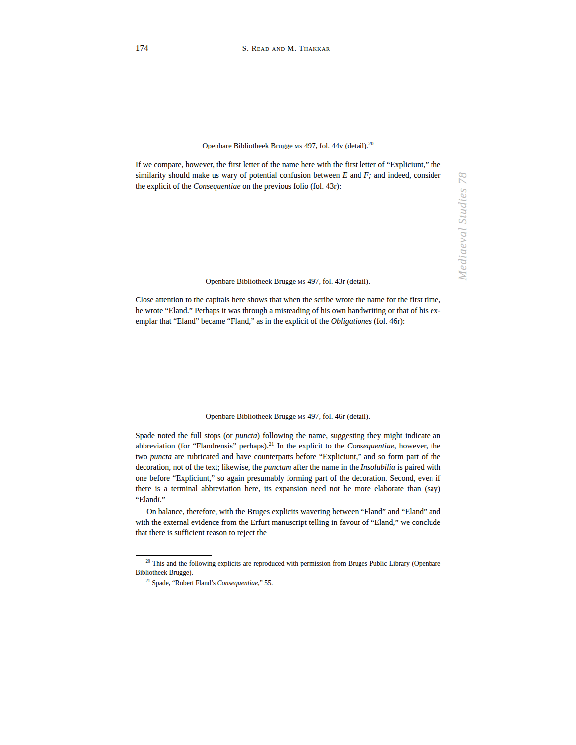174 S. Read and M. Thakkar
Mediaeval Studies 78
Openbare Bibliotheek Brugge ms 497, fol. 44v (detail).20
If we compare, however, the first letter of the name here with the first letter of “Expliciunt,” the similarity should make us wary of potential confusion between E and F; and indeed, consider the explicit of the Consequentiae on the previous folio (fol. 43r):
Openbare Bibliotheek Brugge ms 497, fol. 43r (detail).
Close attention to the capitals here shows that when the scribe wrote the name for the first time, he wrote “Eland.” Perhaps it was through a misreading of his own handwriting or that of his exemplar that “Eland” became “Fland,” as in the explicit of the Obligationes (fol. 46r):
Openbare Bibliotheek Brugge ms 497, fol. 46r (detail).
Spade noted the full stops (or puncta) following the name, suggesting they might indicate an abbreviation (for “Flandrensis” perhaps).21 In the explicit to the Consequentiae, however, the two puncta are rubricated and have counterparts before “Expliciunt,” and so form part of the decoration, not of the text; likewise, the punctum after the name in the Insolubilia is paired with one before “Expliciunt,” so again presumably forming part of the decoration. Second, even if there is a terminal abbreviation here, its expansion need not be more elaborate than (say) “Elandi.”
On balance, therefore, with the Bruges explicits wavering between “Fland” and “Eland” and with the external evidence from the Erfurt manuscript telling in favour of “Eland,” we conclude that there is sufficient reason to reject the
20 This and the following explicits are reproduced with permission from Bruges Public Library (Openbare Bibliotheek Brugge).
21 Spade, “Robert Fland’s Consequentiae,” 55.